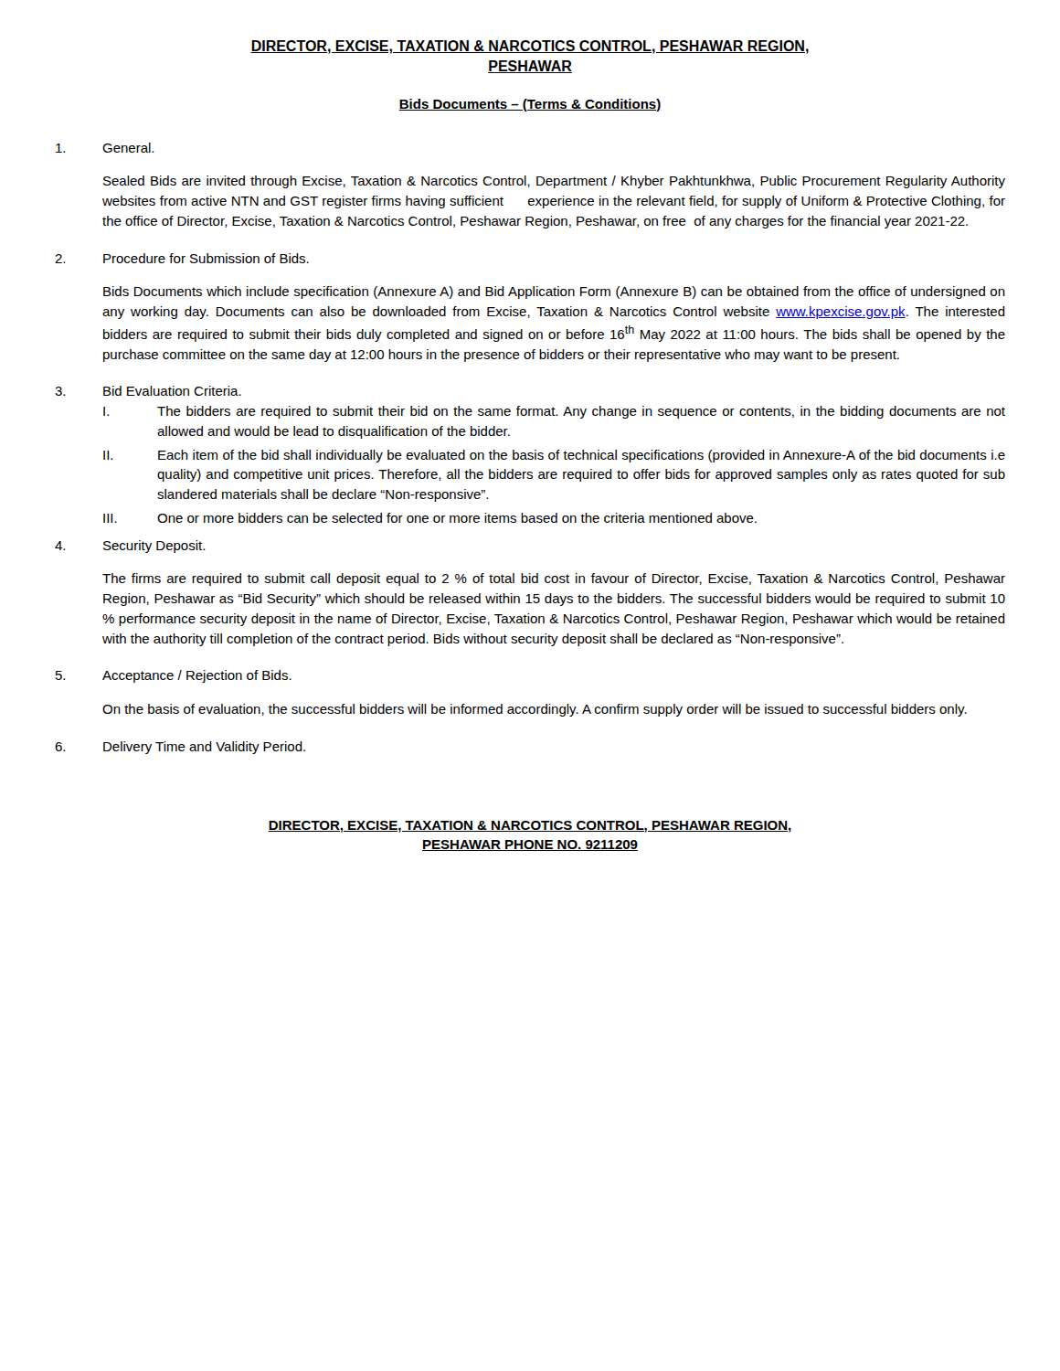DIRECTOR, EXCISE, TAXATION & NARCOTICS CONTROL, PESHAWAR REGION,
PESHAWAR
Bids Documents – (Terms & Conditions)
| 1. | General. Sealed Bids are invited through Excise, Taxation & Narcotics Control, Department / Khyber Pakhtunkhwa, Public Procurement Regularity Authority websites from active NTN and GST register firms having sufficient experience in the relevant field, for supply of Uniform & Protective Clothing, for the office of Director, Excise, Taxation & Narcotics Control, Peshawar Region, Peshawar, on free of any charges for the financial year 2021-22. |
| 2. | Procedure for Submission of Bids. Bids Documents which include specification (Annexure A) and Bid Application Form (Annexure B) can be obtained from the office of undersigned on any working day. Documents can also be downloaded from Excise, Taxation & Narcotics Control website www.kpexcise.gov.pk . The interested bidders are required to submit their bids duly completed and signed on or before 16 th May 2022 at 11:00 hours. The bids shall be opened by the purchase committee on the same day at 12:00 hours in the presence of bidders or their representative who may want to be present. |
| 3. | Bid Evaluation Criteria. / I. / The bidders are required to submit their bid on the same format. Any change in sequence or contents, in the bidding documents are not allowed and would be lead to disqualification of the bidder. / / II. / Each item of the bid shall individually be evaluated on the basis of technical specifications (provided in Annexure-A of the bid documents i.e quality) and competitive unit prices. Therefore, all the bidders are required to offer bids for approved samples only as rates quoted for sub slandered materials shall be declare “Non-responsive”. / / III. / One or more bidders can be selected for one or more items based on the criteria mentioned above. / |
| 4. | Security Deposit. The firms are required to submit call deposit equal to 2 % of total bid cost in favour of Director, Excise, Taxation & Narcotics Control, Peshawar Region, Peshawar as “Bid Security” which should be released within 15 days to the bidders. The successful bidders would be required to submit 10 % performance security deposit in the name of Director, Excise, Taxation & Narcotics Control, Peshawar Region, Peshawar which would be retained with the authority till completion of the contract period. Bids without security deposit shall be declared as “Non-responsive”. |
| 5. | Acceptance / Rejection of Bids. On the basis of evaluation, the successful bidders will be informed accordingly. A confirm supply order will be issued to successful bidders only. |
| 6. | Delivery Time and Validity Period. |
DIRECTOR, EXCISE, TAXATION & NARCOTICS CONTROL, PESHAWAR REGION,
PESHAWAR PHONE NO. 9211209